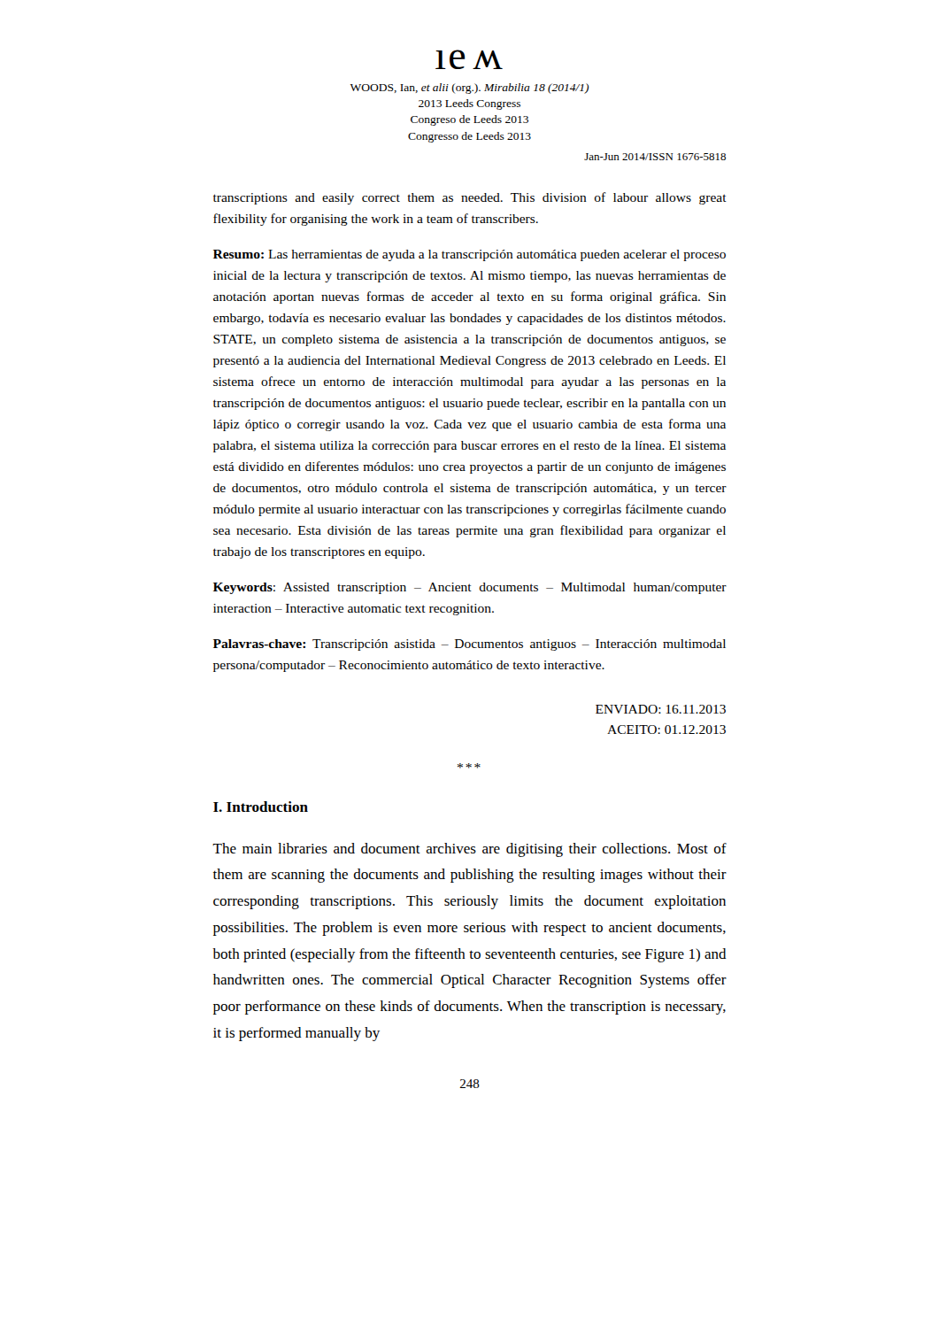ıe ʍ
WOODS, Ian, et alii (org.). Mirabilia 18 (2014/1)
2013 Leeds Congress
Congreso de Leeds 2013
Congresso de Leeds 2013
Jan-Jun 2014/ISSN 1676-5818
transcriptions and easily correct them as needed. This division of labour allows great flexibility for organising the work in a team of transcribers.
Resumo: Las herramientas de ayuda a la transcripción automática pueden acelerar el proceso inicial de la lectura y transcripción de textos. Al mismo tiempo, las nuevas herramientas de anotación aportan nuevas formas de acceder al texto en su forma original gráfica. Sin embargo, todavía es necesario evaluar las bondades y capacidades de los distintos métodos. STATE, un completo sistema de asistencia a la transcripción de documentos antiguos, se presentó a la audiencia del International Medieval Congress de 2013 celebrado en Leeds. El sistema ofrece un entorno de interacción multimodal para ayudar a las personas en la transcripción de documentos antiguos: el usuario puede teclear, escribir en la pantalla con un lápiz óptico o corregir usando la voz. Cada vez que el usuario cambia de esta forma una palabra, el sistema utiliza la corrección para buscar errores en el resto de la línea. El sistema está dividido en diferentes módulos: uno crea proyectos a partir de un conjunto de imágenes de documentos, otro módulo controla el sistema de transcripción automática, y un tercer módulo permite al usuario interactuar con las transcripciones y corregirlas fácilmente cuando sea necesario. Esta división de las tareas permite una gran flexibilidad para organizar el trabajo de los transcriptores en equipo.
Keywords: Assisted transcription – Ancient documents – Multimodal human/computer interaction – Interactive automatic text recognition.
Palavras-chave: Transcripción asistida – Documentos antiguos – Interacción multimodal persona/computador – Reconocimiento automático de texto interactive.
ENVIADO: 16.11.2013
ACEITO: 01.12.2013
***
I. Introduction
The main libraries and document archives are digitising their collections. Most of them are scanning the documents and publishing the resulting images without their corresponding transcriptions. This seriously limits the document exploitation possibilities. The problem is even more serious with respect to ancient documents, both printed (especially from the fifteenth to seventeenth centuries, see Figure 1) and handwritten ones. The commercial Optical Character Recognition Systems offer poor performance on these kinds of documents. When the transcription is necessary, it is performed manually by
248